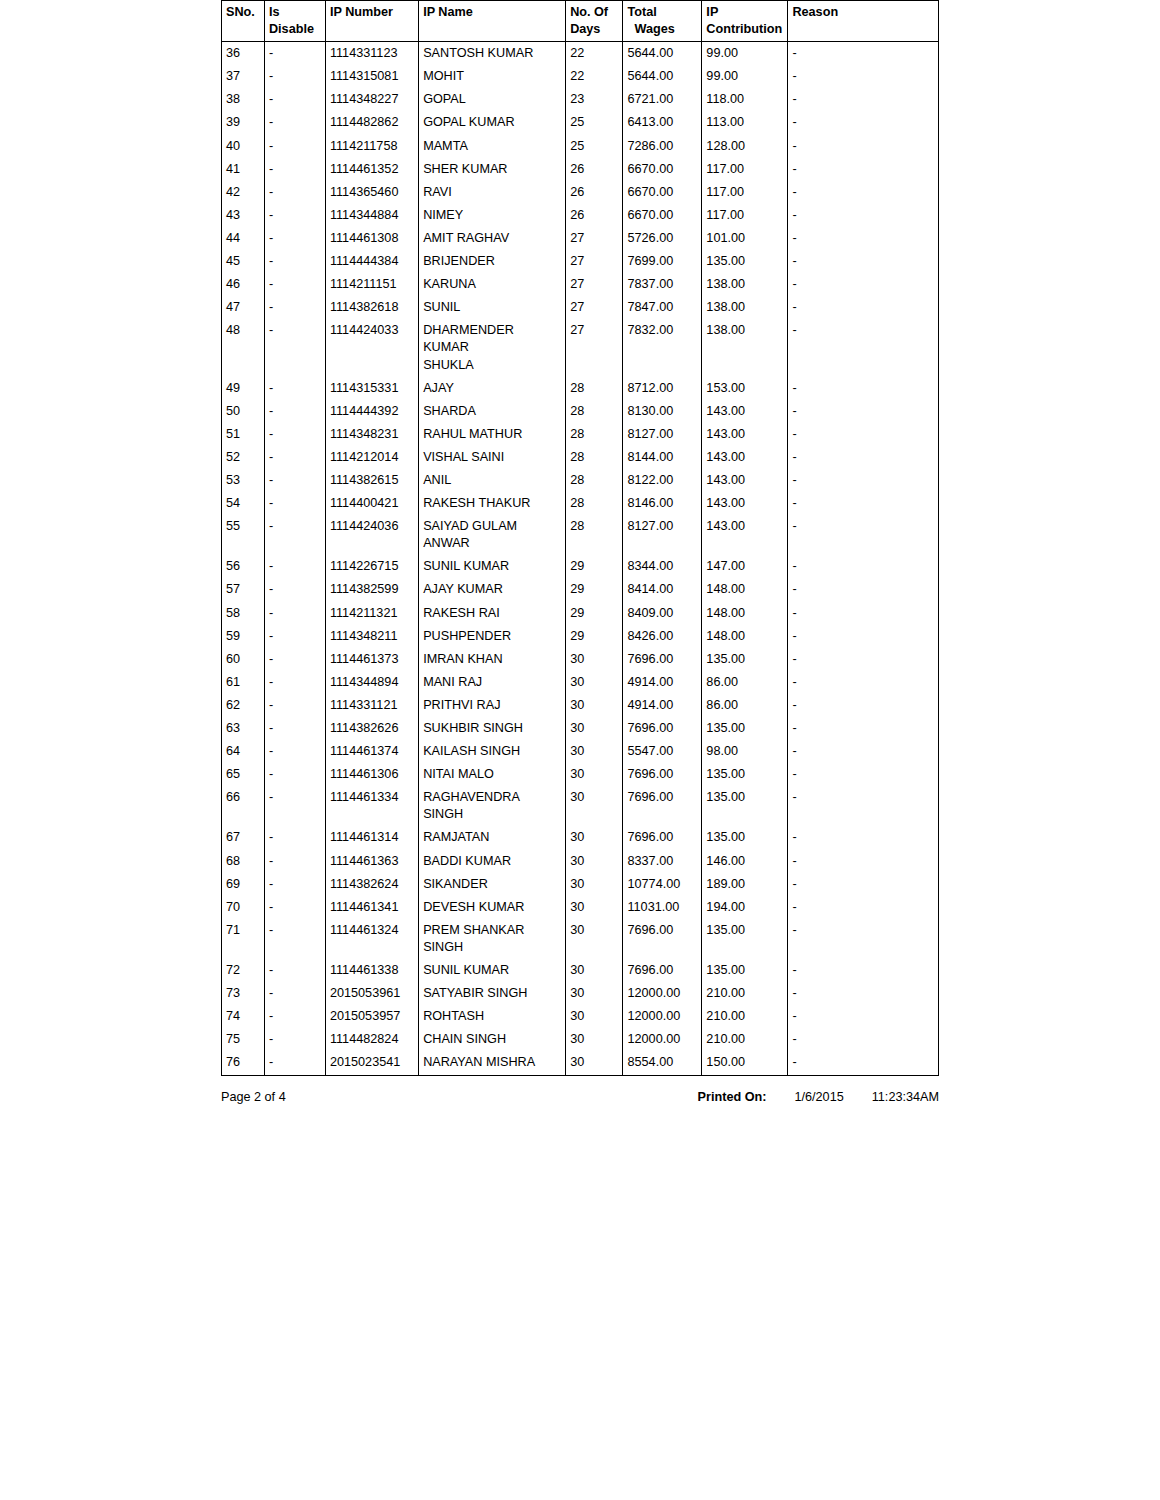| SNo. | Is Disable | IP Number | IP Name | No. Of Days | Total Wages | IP Contribution | Reason |
| --- | --- | --- | --- | --- | --- | --- | --- |
| 36 | - | 1114331123 | SANTOSH KUMAR | 22 | 5644.00 | 99.00 | - |
| 37 | - | 1114315081 | MOHIT | 22 | 5644.00 | 99.00 | - |
| 38 | - | 1114348227 | GOPAL | 23 | 6721.00 | 118.00 | - |
| 39 | - | 1114482862 | GOPAL KUMAR | 25 | 6413.00 | 113.00 | - |
| 40 | - | 1114211758 | MAMTA | 25 | 7286.00 | 128.00 | - |
| 41 | - | 1114461352 | SHER KUMAR | 26 | 6670.00 | 117.00 | - |
| 42 | - | 1114365460 | RAVI | 26 | 6670.00 | 117.00 | - |
| 43 | - | 1114344884 | NIMEY | 26 | 6670.00 | 117.00 | - |
| 44 | - | 1114461308 | AMIT RAGHAV | 27 | 5726.00 | 101.00 | - |
| 45 | - | 1114444384 | BRIJENDER | 27 | 7699.00 | 135.00 | - |
| 46 | - | 1114211151 | KARUNA | 27 | 7837.00 | 138.00 | - |
| 47 | - | 1114382618 | SUNIL | 27 | 7847.00 | 138.00 | - |
| 48 | - | 1114424033 | DHARMENDER KUMAR SHUKLA | 27 | 7832.00 | 138.00 | - |
| 49 | - | 1114315331 | AJAY | 28 | 8712.00 | 153.00 | - |
| 50 | - | 1114444392 | SHARDA | 28 | 8130.00 | 143.00 | - |
| 51 | - | 1114348231 | RAHUL MATHUR | 28 | 8127.00 | 143.00 | - |
| 52 | - | 1114212014 | VISHAL SAINI | 28 | 8144.00 | 143.00 | - |
| 53 | - | 1114382615 | ANIL | 28 | 8122.00 | 143.00 | - |
| 54 | - | 1114400421 | RAKESH THAKUR | 28 | 8146.00 | 143.00 | - |
| 55 | - | 1114424036 | SAIYAD GULAM ANWAR | 28 | 8127.00 | 143.00 | - |
| 56 | - | 1114226715 | SUNIL KUMAR | 29 | 8344.00 | 147.00 | - |
| 57 | - | 1114382599 | AJAY KUMAR | 29 | 8414.00 | 148.00 | - |
| 58 | - | 1114211321 | RAKESH RAI | 29 | 8409.00 | 148.00 | - |
| 59 | - | 1114348211 | PUSHPENDER | 29 | 8426.00 | 148.00 | - |
| 60 | - | 1114461373 | IMRAN KHAN | 30 | 7696.00 | 135.00 | - |
| 61 | - | 1114344894 | MANI RAJ | 30 | 4914.00 | 86.00 | - |
| 62 | - | 1114331121 | PRITHVI RAJ | 30 | 4914.00 | 86.00 | - |
| 63 | - | 1114382626 | SUKHBIR SINGH | 30 | 7696.00 | 135.00 | - |
| 64 | - | 1114461374 | KAILASH SINGH | 30 | 5547.00 | 98.00 | - |
| 65 | - | 1114461306 | NITAI MALO | 30 | 7696.00 | 135.00 | - |
| 66 | - | 1114461334 | RAGHAVENDRA SINGH | 30 | 7696.00 | 135.00 | - |
| 67 | - | 1114461314 | RAMJATAN | 30 | 7696.00 | 135.00 | - |
| 68 | - | 1114461363 | BADDI KUMAR | 30 | 8337.00 | 146.00 | - |
| 69 | - | 1114382624 | SIKANDER | 30 | 10774.00 | 189.00 | - |
| 70 | - | 1114461341 | DEVESH KUMAR | 30 | 11031.00 | 194.00 | - |
| 71 | - | 1114461324 | PREM SHANKAR SINGH | 30 | 7696.00 | 135.00 | - |
| 72 | - | 1114461338 | SUNIL KUMAR | 30 | 7696.00 | 135.00 | - |
| 73 | - | 2015053961 | SATYABIR SINGH | 30 | 12000.00 | 210.00 | - |
| 74 | - | 2015053957 | ROHTASH | 30 | 12000.00 | 210.00 | - |
| 75 | - | 1114482824 | CHAIN SINGH | 30 | 12000.00 | 210.00 | - |
| 76 | - | 2015023541 | NARAYAN MISHRA | 30 | 8554.00 | 150.00 | - |
Page 2 of 4
Printed On: 1/6/201511:23:34AM